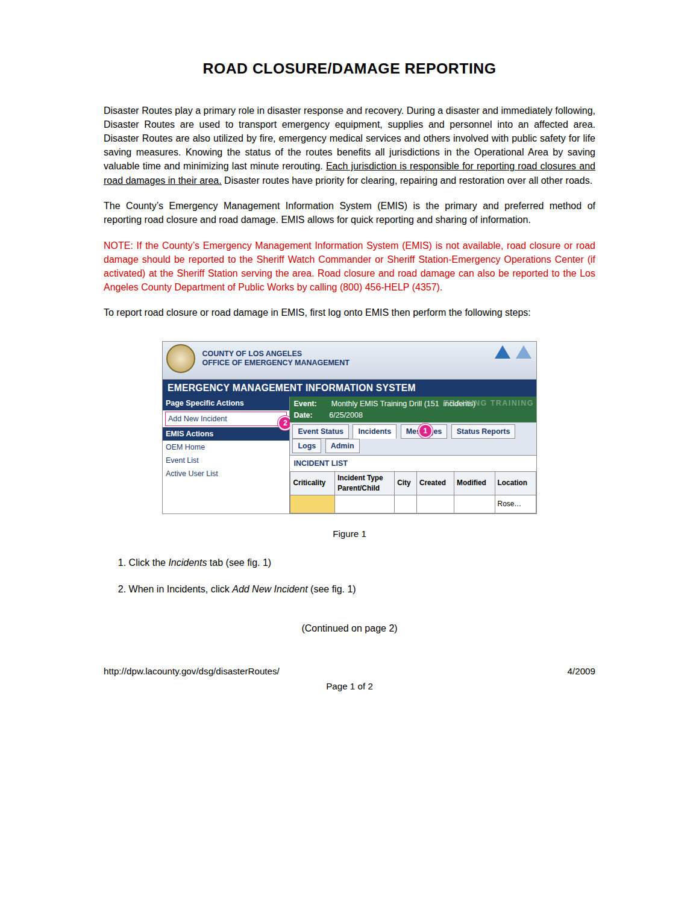ROAD CLOSURE/DAMAGE REPORTING
Disaster Routes play a primary role in disaster response and recovery. During a disaster and immediately following, Disaster Routes are used to transport emergency equipment, supplies and personnel into an affected area. Disaster Routes are also utilized by fire, emergency medical services and others involved with public safety for life saving measures. Knowing the status of the routes benefits all jurisdictions in the Operational Area by saving valuable time and minimizing last minute rerouting. Each jurisdiction is responsible for reporting road closures and road damages in their area. Disaster routes have priority for clearing, repairing and restoration over all other roads.
The County’s Emergency Management Information System (EMIS) is the primary and preferred method of reporting road closure and road damage. EMIS allows for quick reporting and sharing of information.
NOTE: If the County’s Emergency Management Information System (EMIS) is not available, road closure or road damage should be reported to the Sheriff Watch Commander or Sheriff Station-Emergency Operations Center (if activated) at the Sheriff Station serving the area. Road closure and road damage can also be reported to the Los Angeles County Department of Public Works by calling (800) 456-HELP (4357).
To report road closure or road damage in EMIS, first log onto EMIS then perform the following steps:
COUNTY OF LOS ANGELES
OFFICE OF EMERGENCY MANAGEMENT
EMERGENCY MANAGEMENT INFORMATION SYSTEM
Page Specific Actions
Add New Incident 2
EMIS Actions
OEM Home
Event List
Active User List
TRAINING TRAINING Event: Monthly EMIS Training Drill (151 incidents)
Date: 6/25/2008
Event Status Incidents Messages Status Reports Logs Admin 1
INCIDENT LIST
| Criticality | Incident Type Parent/Child | City | Created | Modified | Location |
| --- | --- | --- | --- | --- | --- |
| | | | | | Rose… |
Figure 1
Click the Incidents tab (see fig. 1)
When in Incidents, click Add New Incident (see fig. 1)
(Continued on page 2)
http://dpw.lacounty.gov/dsg/disasterRoutes/ 4/2009
Page 1 of 2